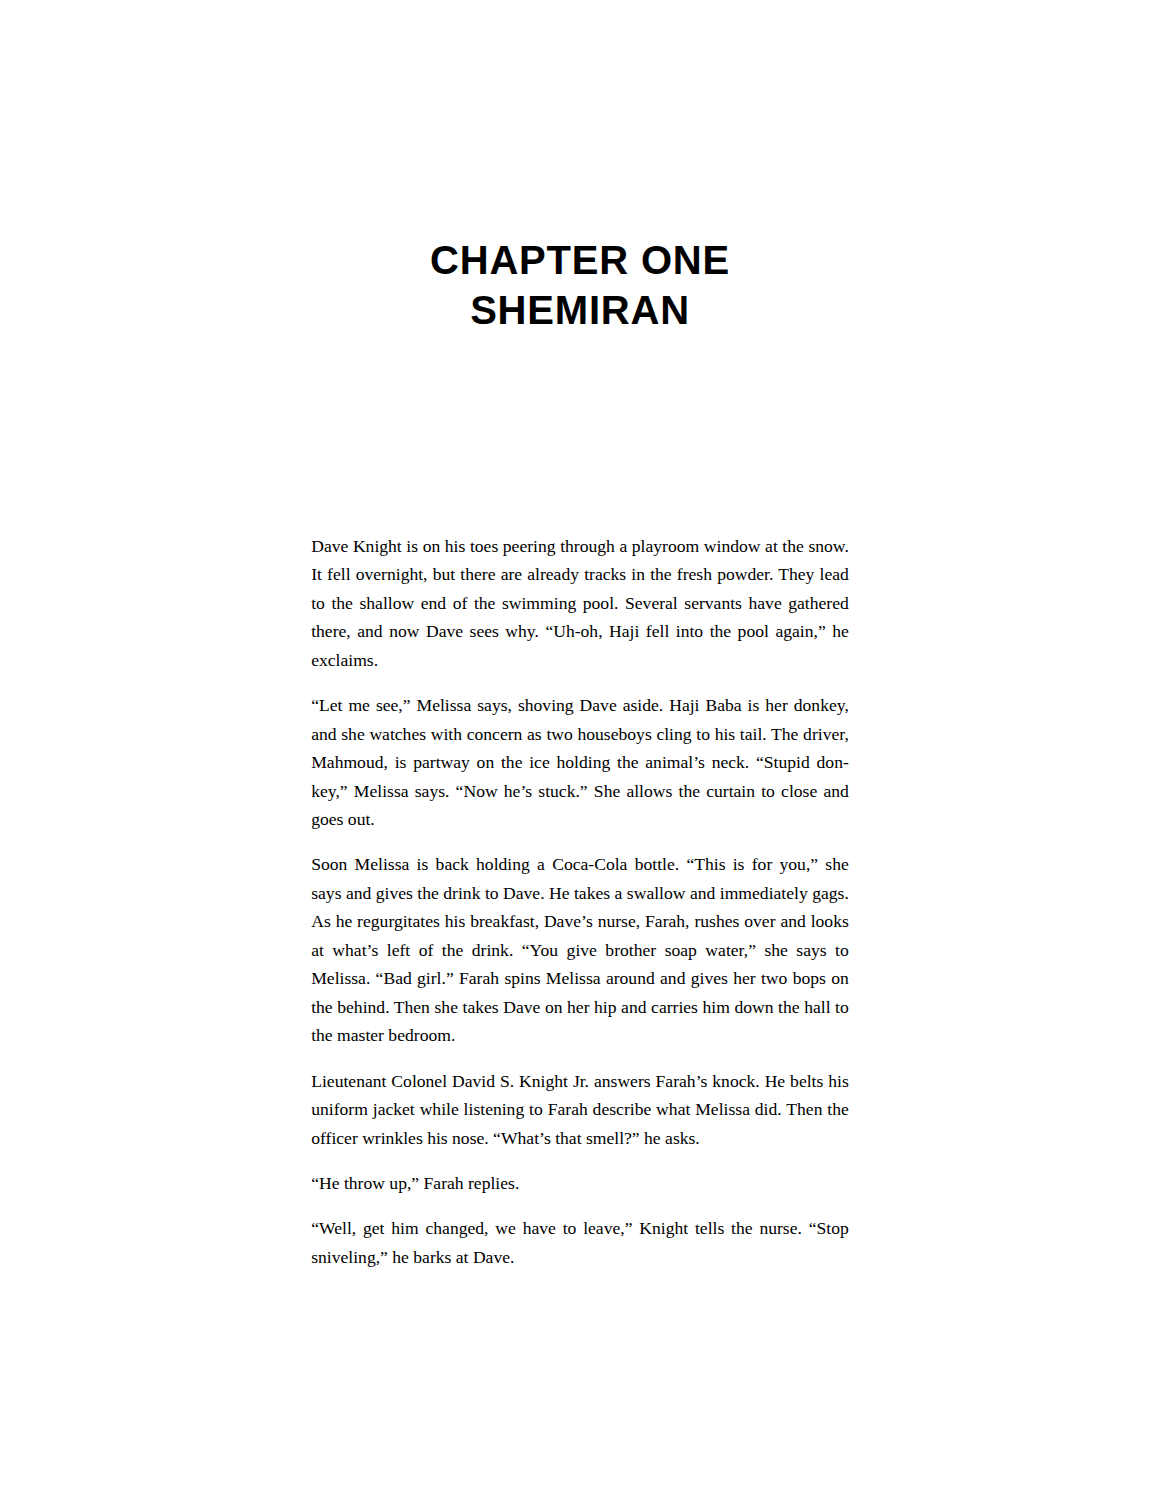Chapter One Shemiran
Dave Knight is on his toes peering through a playroom window at the snow. It fell overnight, but there are already tracks in the fresh powder. They lead to the shallow end of the swimming pool. Several servants have gathered there, and now Dave sees why. “Uh-oh, Haji fell into the pool again,” he exclaims.
“Let me see,” Melissa says, shoving Dave aside. Haji Baba is her donkey, and she watches with concern as two houseboys cling to his tail. The driver, Mahmoud, is partway on the ice holding the animal’s neck. “Stupid donkey,” Melissa says. “Now he’s stuck.” She allows the curtain to close and goes out.
Soon Melissa is back holding a Coca-Cola bottle. “This is for you,” she says and gives the drink to Dave. He takes a swallow and immediately gags. As he regurgitates his breakfast, Dave’s nurse, Farah, rushes over and looks at what’s left of the drink. “You give brother soap water,” she says to Melissa. “Bad girl.” Farah spins Melissa around and gives her two bops on the behind. Then she takes Dave on her hip and carries him down the hall to the master bedroom.
Lieutenant Colonel David S. Knight Jr. answers Farah’s knock. He belts his uniform jacket while listening to Farah describe what Melissa did. Then the officer wrinkles his nose. “What’s that smell?” he asks.
“He throw up,” Farah replies.
“Well, get him changed, we have to leave,” Knight tells the nurse. “Stop sniveling,” he barks at Dave.